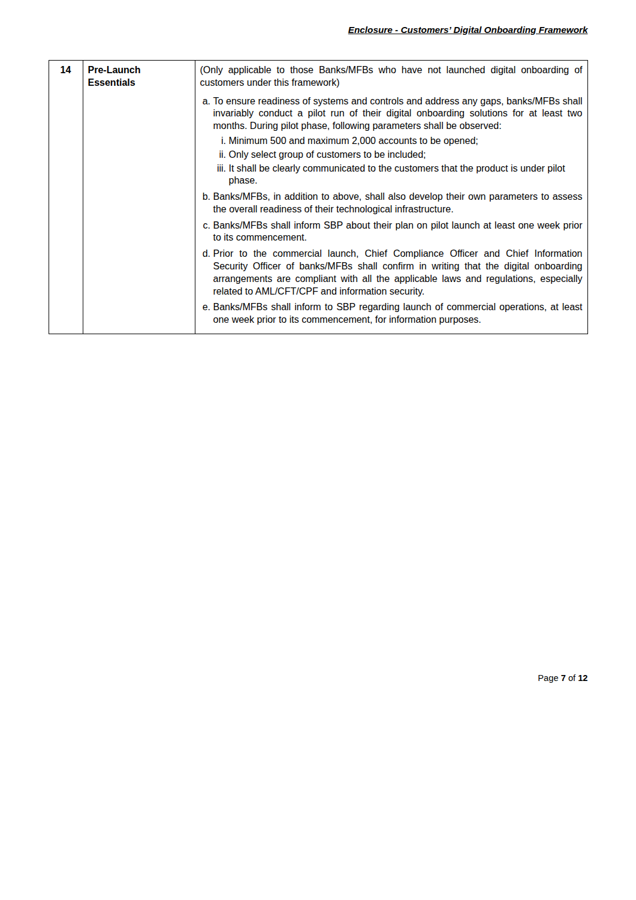Enclosure - Customers’ Digital Onboarding Framework
| 14 | Pre-Launch Essentials | (Only applicable to those Banks/MFBs who have not launched digital onboarding of customers under this framework) To ensure readiness of systems and controls and address any gaps, banks/MFBs shall invariably conduct a pilot run of their digital onboarding solutions for at least two months. During pilot phase, following parameters shall be observed: Minimum 500 and maximum 2,000 accounts to be opened; Only select group of customers to be included; It shall be clearly communicated to the customers that the product is under pilot phase. Banks/MFBs, in addition to above, shall also develop their own parameters to assess the overall readiness of their technological infrastructure. Banks/MFBs shall inform SBP about their plan on pilot launch at least one week prior to its commencement. Prior to the commercial launch, Chief Compliance Officer and Chief Information Security Officer of banks/MFBs shall confirm in writing that the digital onboarding arrangements are compliant with all the applicable laws and regulations, especially related to AML/CFT/CPF and information security. Banks/MFBs shall inform to SBP regarding launch of commercial operations, at least one week prior to its commencement, for information purposes. |
Page 7 of 12